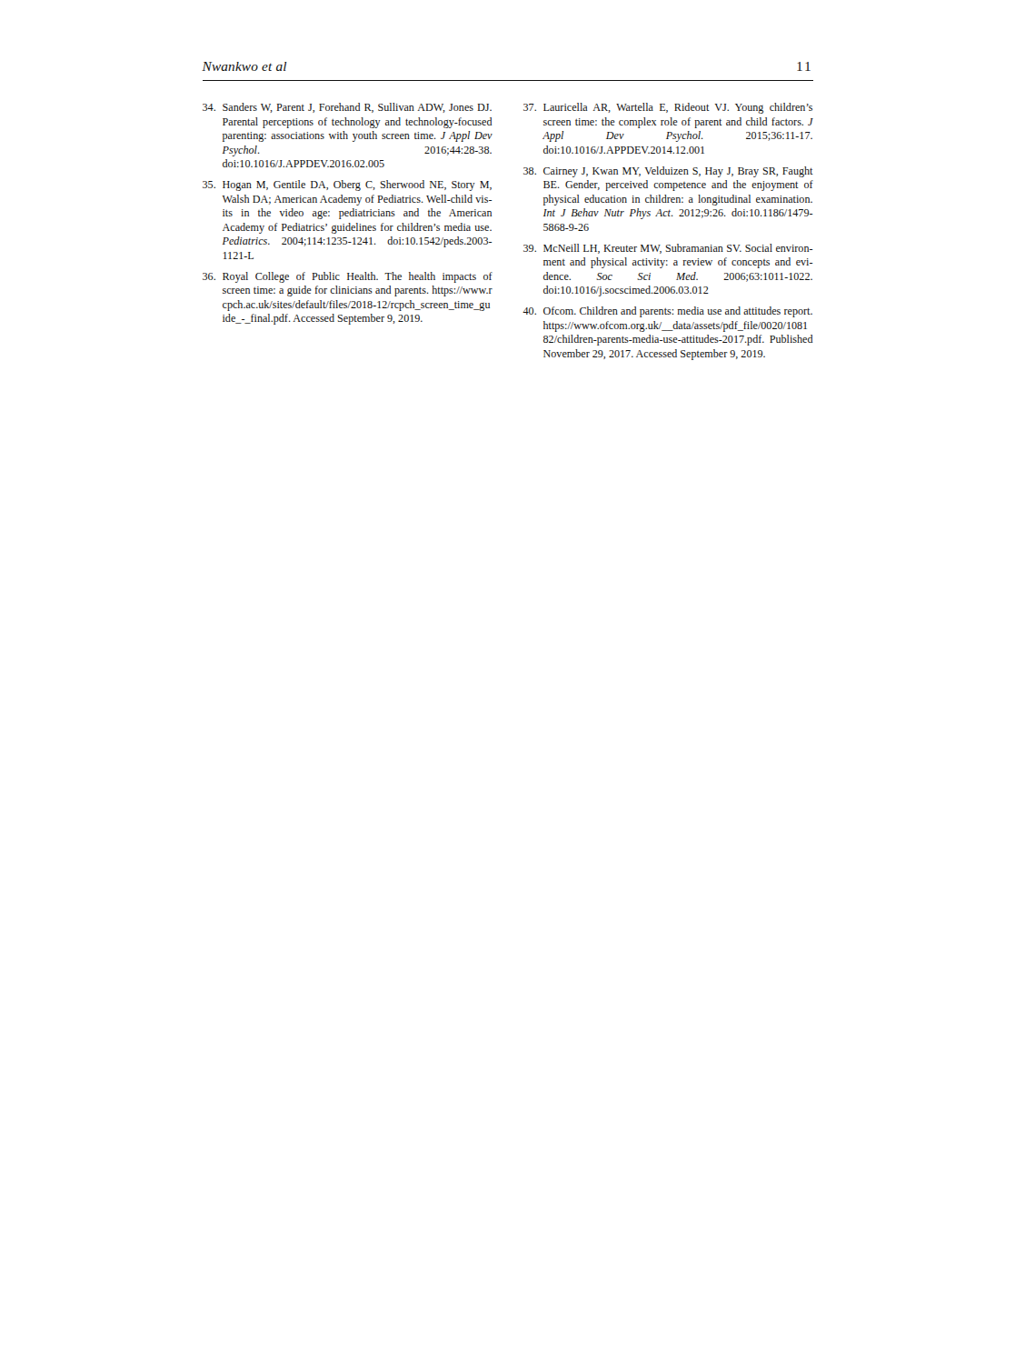Nwankwo et al 11
Sanders W, Parent J, Forehand R, Sullivan ADW, Jones DJ. Parental perceptions of technology and technology-focused parenting: associations with youth screen time. J Appl Dev Psychol. 2016;44:28-38. doi:10.1016/J.APPDEV.2016.02.005
Hogan M, Gentile DA, Oberg C, Sherwood NE, Story M, Walsh DA; American Academy of Pediatrics. Well-child visits in the video age: pediatricians and the American Academy of Pediatrics’ guidelines for children’s media use. Pediatrics. 2004;114:1235-1241. doi:10.1542/peds.2003-1121-L
Royal College of Public Health. The health impacts of screen time: a guide for clinicians and parents. https://www.rcpch.ac.uk/sites/default/files/2018-12/rcpch_screen_time_guide_-_final.pdf. Accessed September 9, 2019.
Lauricella AR, Wartella E, Rideout VJ. Young children’s screen time: the complex role of parent and child factors. J Appl Dev Psychol. 2015;36:11-17. doi:10.1016/J.APPDEV.2014.12.001
Cairney J, Kwan MY, Velduizen S, Hay J, Bray SR, Faught BE. Gender, perceived competence and the enjoyment of physical education in children: a longitudinal examination. Int J Behav Nutr Phys Act. 2012;9:26. doi:10.1186/1479-5868-9-26
McNeill LH, Kreuter MW, Subramanian SV. Social environment and physical activity: a review of concepts and evidence. Soc Sci Med. 2006;63:1011-1022. doi:10.1016/j.socscimed.2006.03.012
Ofcom. Children and parents: media use and attitudes report. https://www.ofcom.org.uk/__data/assets/pdf_file/0020/108182/children-parents-media-use-attitudes-2017.pdf. Published November 29, 2017. Accessed September 9, 2019.